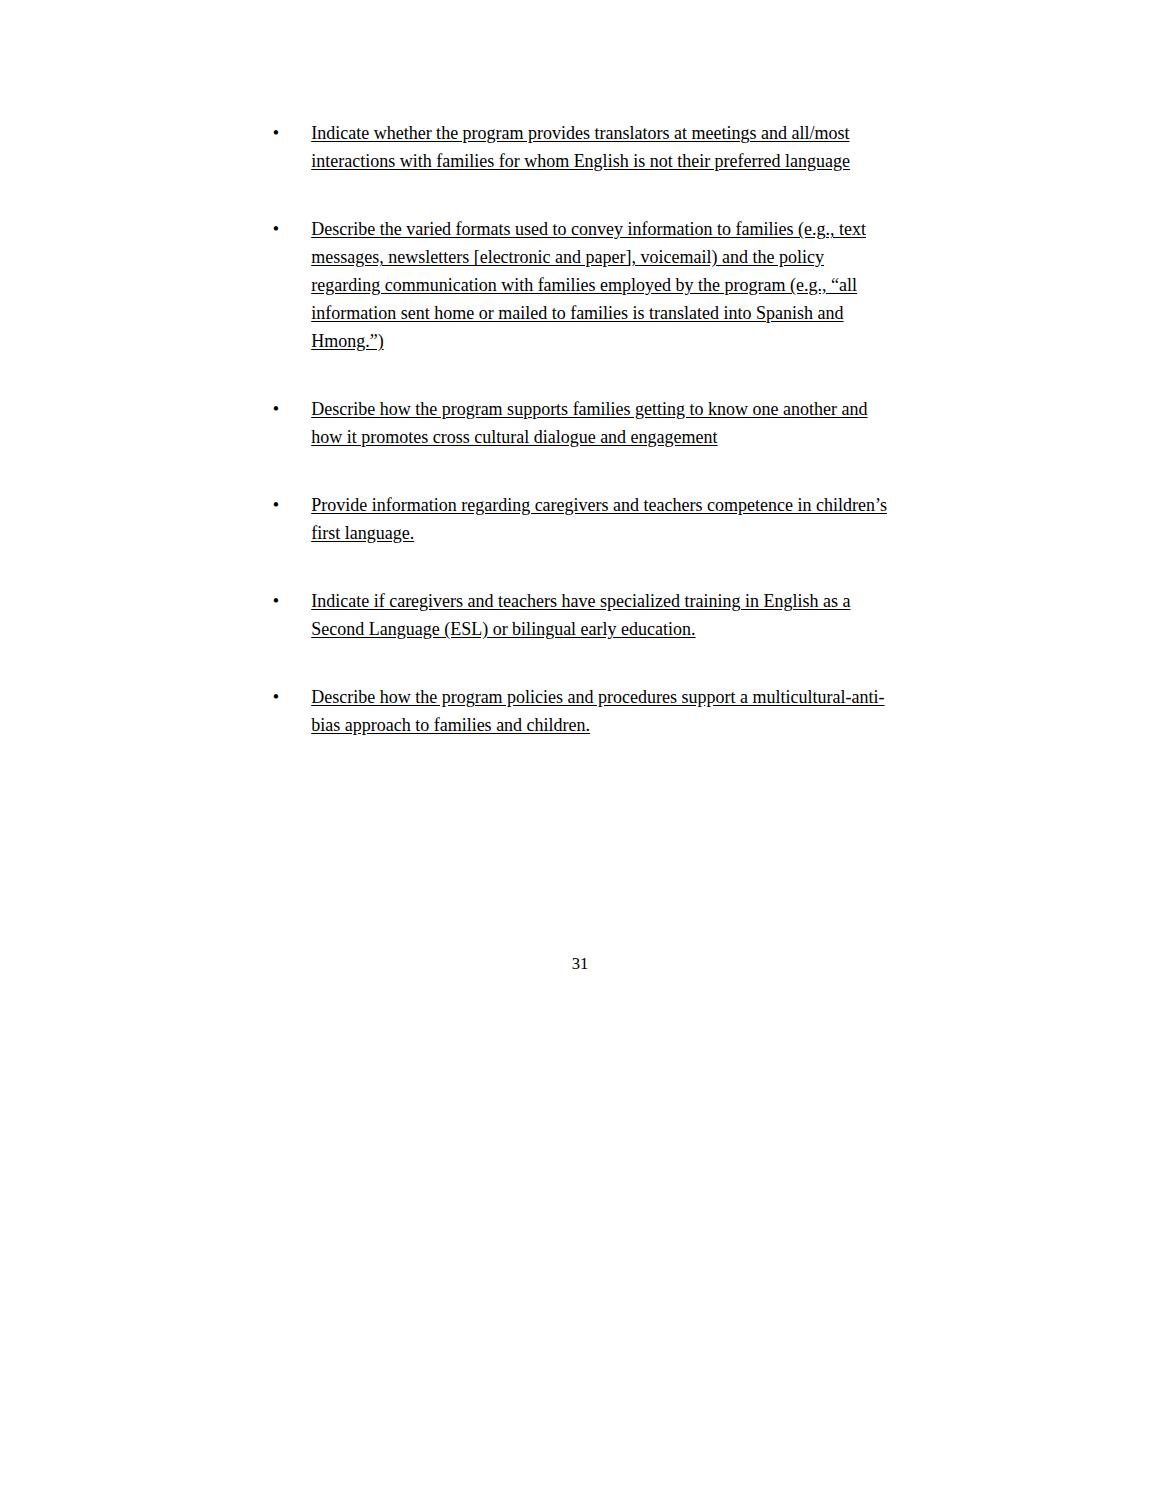Indicate whether the program provides translators at meetings and all/most interactions with families for whom English is not their preferred language
Describe the varied formats used to convey information to families (e.g., text messages, newsletters [electronic and paper], voicemail) and the policy regarding communication with families employed by the program (e.g., “all information sent home or mailed to families is translated into Spanish and Hmong.”)
Describe how the program supports families getting to know one another and how it promotes cross cultural dialogue and engagement
Provide information regarding caregivers and teachers competence in children’s first language.
Indicate if caregivers and teachers have specialized training in English as a Second Language (ESL) or bilingual early education.
Describe how the program policies and procedures support a multicultural-anti-bias approach to families and children.
31